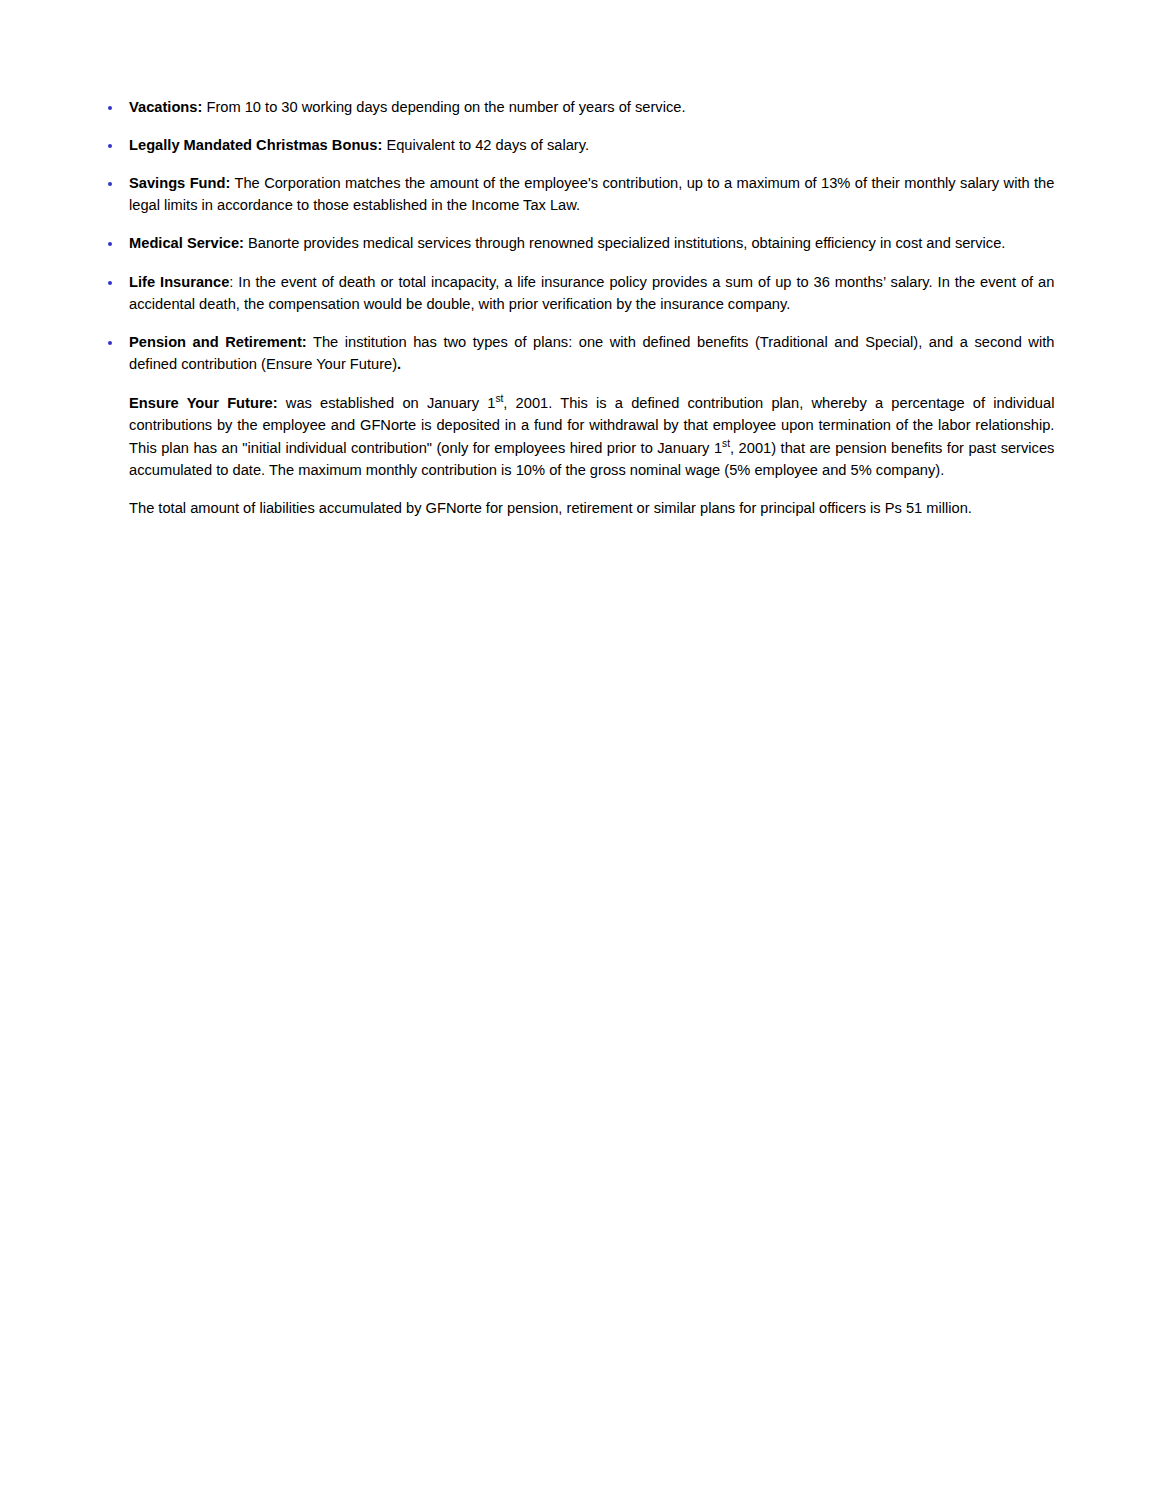Vacations: From 10 to 30 working days depending on the number of years of service.
Legally Mandated Christmas Bonus: Equivalent to 42 days of salary.
Savings Fund: The Corporation matches the amount of the employee's contribution, up to a maximum of 13% of their monthly salary with the legal limits in accordance to those established in the Income Tax Law.
Medical Service: Banorte provides medical services through renowned specialized institutions, obtaining efficiency in cost and service.
Life Insurance: In the event of death or total incapacity, a life insurance policy provides a sum of up to 36 months’ salary. In the event of an accidental death, the compensation would be double, with prior verification by the insurance company.
Pension and Retirement: The institution has two types of plans: one with defined benefits (Traditional and Special), and a second with defined contribution (Ensure Your Future).
Ensure Your Future: was established on January 1st, 2001. This is a defined contribution plan, whereby a percentage of individual contributions by the employee and GFNorte is deposited in a fund for withdrawal by that employee upon termination of the labor relationship. This plan has an "initial individual contribution" (only for employees hired prior to January 1st, 2001) that are pension benefits for past services accumulated to date. The maximum monthly contribution is 10% of the gross nominal wage (5% employee and 5% company).
The total amount of liabilities accumulated by GFNorte for pension, retirement or similar plans for principal officers is Ps 51 million.